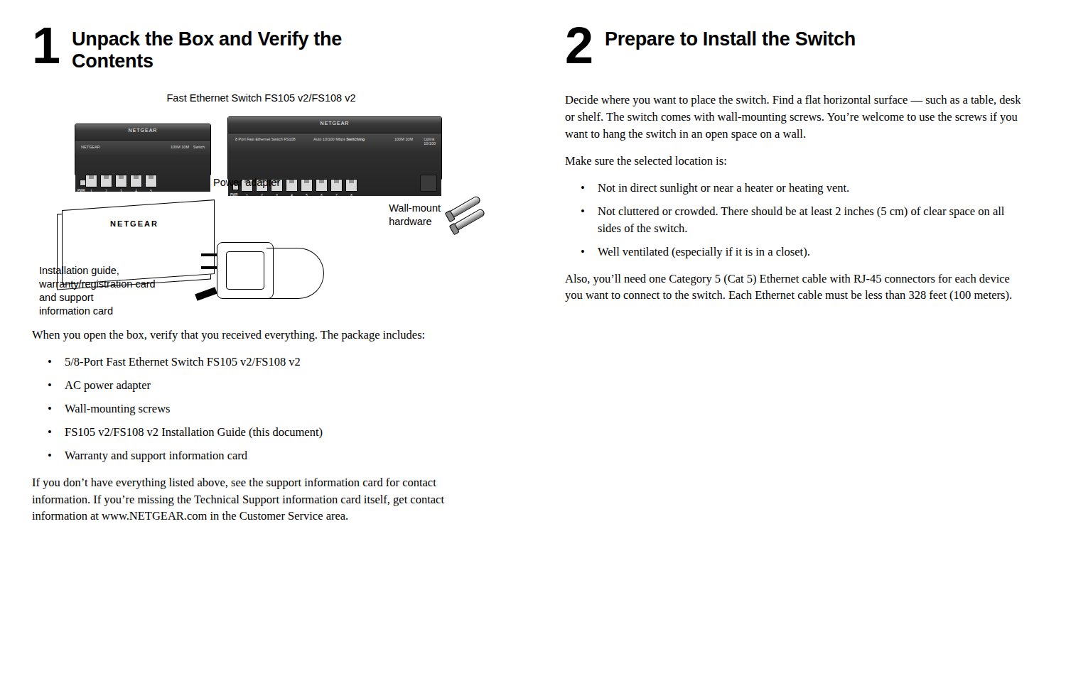1
Unpack the Box and Verify the
Contents
Fast Ethernet Switch FS105 v2/FS108 v2
NETGEAR
NETGEAR Switch 100M 10M
PWR
1
2
3
4
5
NETGEAR
8 Port Fast Ethernet Switch FS108 Auto 10/100 Mbps Switching 100M 10M Uplink
10/100
PWR
1
2
3
4
5
6
7
8
NETGEAR
Wall-mount
hardware
Installation guide,
warranty/registration card
and support
information card
Power adapter
When you open the box, verify that you received everything. The package includes:
5/8-Port Fast Ethernet Switch FS105 v2/FS108 v2
AC power adapter
Wall-mounting screws
FS105 v2/FS108 v2 Installation Guide (this document)
Warranty and support information card
If you don’t have everything listed above, see the support information card for contact information. If you’re missing the Technical Support information card itself, get contact information at www.NETGEAR.com in the Customer Service area.
2
Prepare to Install the Switch
Decide where you want to place the switch. Find a flat horizontal surface — such as a table, desk or shelf. The switch comes with wall-mounting screws. You’re welcome to use the screws if you want to hang the switch in an open space on a wall.
Make sure the selected location is:
Not in direct sunlight or near a heater or heating vent.
Not cluttered or crowded. There should be at least 2 inches (5 cm) of clear space on all sides of the switch.
Well ventilated (especially if it is in a closet).
Also, you’ll need one Category 5 (Cat 5) Ethernet cable with RJ-45 connectors for each device you want to connect to the switch. Each Ethernet cable must be less than 328 feet (100 meters).